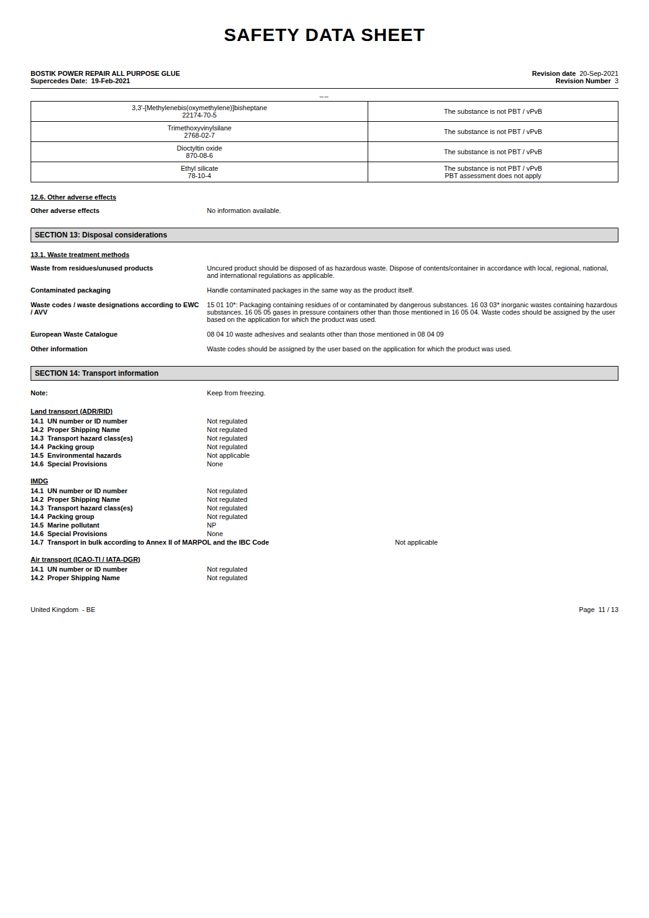SAFETY DATA SHEET
BOSTIK POWER REPAIR ALL PURPOSE GLUE
Supercedes Date: 19-Feb-2021
Revision date 20-Sep-2021
Revision Number 3
__
| 3,3'-[Methylenebis(oxymethylene)]bisheptane 22174-70-5 | The substance is not PBT / vPvB |
| Trimethoxyvinylsilane 2768-02-7 | The substance is not PBT / vPvB |
| Dioctyltin oxide 870-08-6 | The substance is not PBT / vPvB |
| Ethyl silicate 78-10-4 | The substance is not PBT / vPvB PBT assessment does not apply |
12.6. Other adverse effects
Other adverse effects
No information available.
SECTION 13: Disposal considerations
13.1. Waste treatment methods
Waste from residues/unused products
Uncured product should be disposed of as hazardous waste. Dispose of contents/container in accordance with local, regional, national, and international regulations as applicable.
Contaminated packaging
Handle contaminated packages in the same way as the product itself.
Waste codes / waste designations according to EWC / AVV
15 01 10*: Packaging containing residues of or contaminated by dangerous substances. 16 03 03* inorganic wastes containing hazardous substances. 16 05 05 gases in pressure containers other than those mentioned in 16 05 04. Waste codes should be assigned by the user based on the application for which the product was used.
European Waste Catalogue
08 04 10 waste adhesives and sealants other than those mentioned in 08 04 09
Other information
Waste codes should be assigned by the user based on the application for which the product was used.
SECTION 14: Transport information
Note:
Keep from freezing.
Land transport (ADR/RID)
14.1 UN number or ID number
Not regulated
14.2 Proper Shipping Name
Not regulated
14.3 Transport hazard class(es)
Not regulated
14.4 Packing group
Not regulated
14.5 Environmental hazards
Not applicable
14.6 Special Provisions
None
IMDG
14.1 UN number or ID number
Not regulated
14.2 Proper Shipping Name
Not regulated
14.3 Transport hazard class(es)
Not regulated
14.4 Packing group
Not regulated
14.5 Marine pollutant
NP
14.6 Special Provisions
None
14.7 Transport in bulk according to Annex II of MARPOL and the IBC Code
Not applicable
Air transport (ICAO-TI / IATA-DGR)
14.1 UN number or ID number
Not regulated
14.2 Proper Shipping Name
Not regulated
United Kingdom - BE
Page 11 / 13